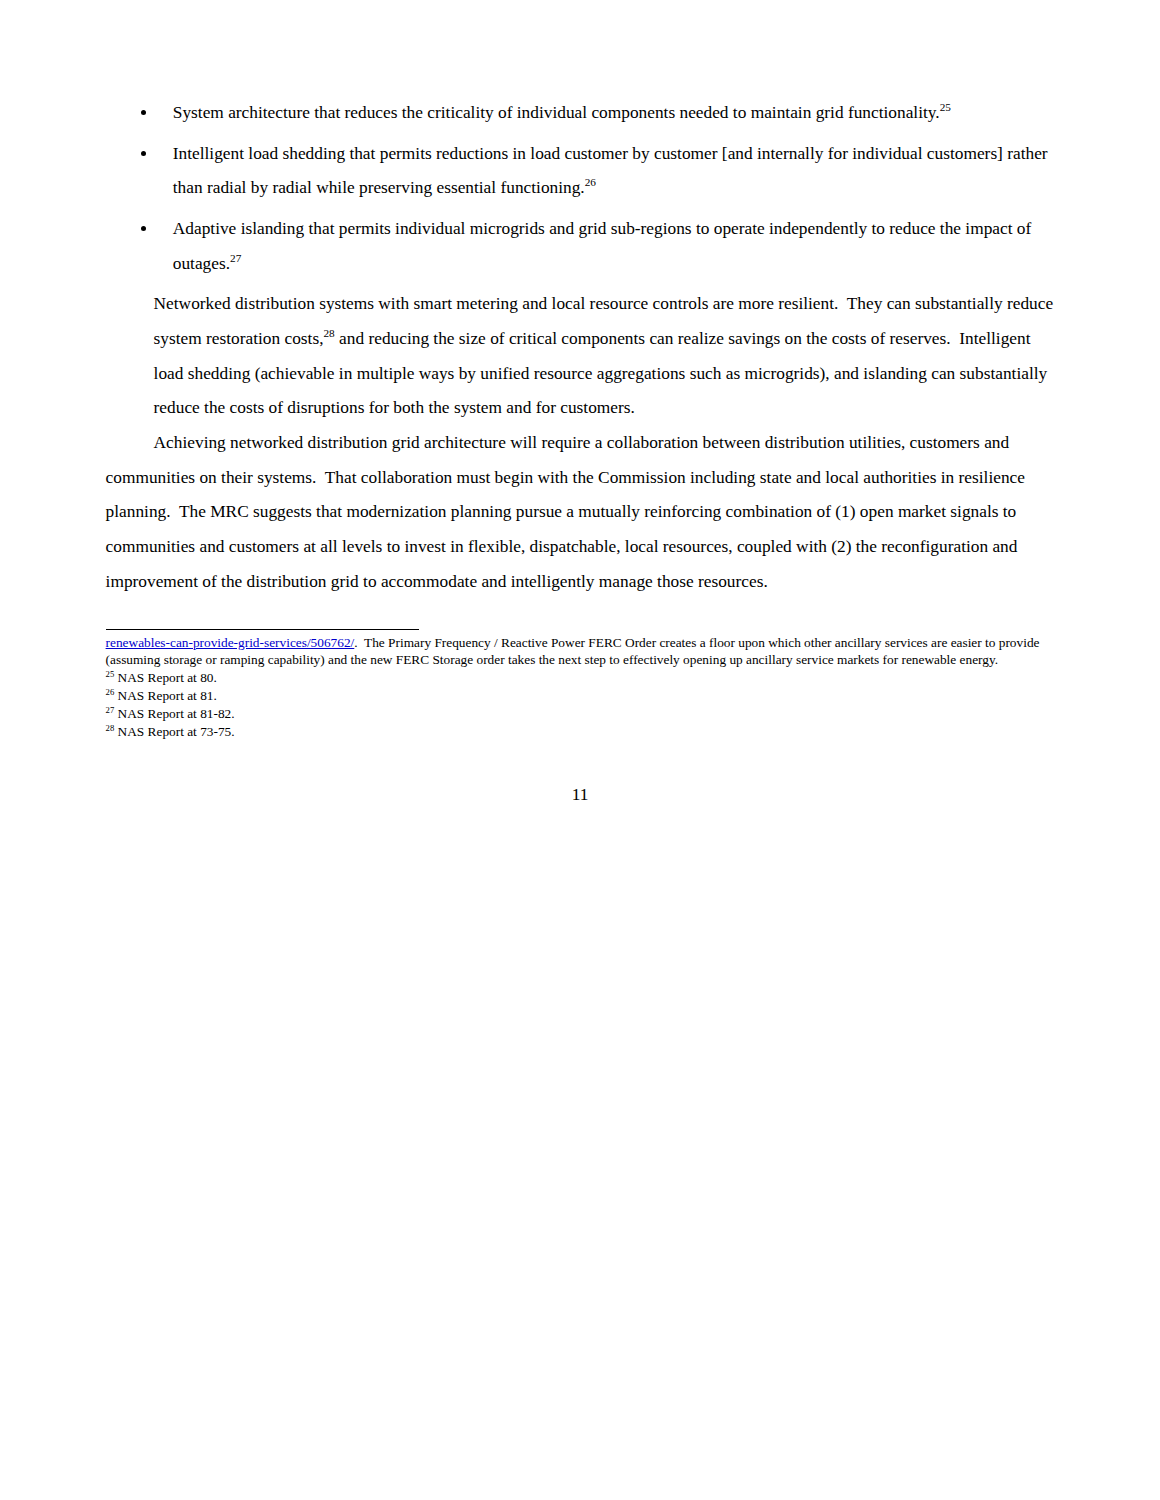System architecture that reduces the criticality of individual components needed to maintain grid functionality.25
Intelligent load shedding that permits reductions in load customer by customer [and internally for individual customers] rather than radial by radial while preserving essential functioning.26
Adaptive islanding that permits individual microgrids and grid sub-regions to operate independently to reduce the impact of outages.27
Networked distribution systems with smart metering and local resource controls are more resilient. They can substantially reduce system restoration costs,28 and reducing the size of critical components can realize savings on the costs of reserves. Intelligent load shedding (achievable in multiple ways by unified resource aggregations such as microgrids), and islanding can substantially reduce the costs of disruptions for both the system and for customers.
Achieving networked distribution grid architecture will require a collaboration between distribution utilities, customers and communities on their systems. That collaboration must begin with the Commission including state and local authorities in resilience planning. The MRC suggests that modernization planning pursue a mutually reinforcing combination of (1) open market signals to communities and customers at all levels to invest in flexible, dispatchable, local resources, coupled with (2) the reconfiguration and improvement of the distribution grid to accommodate and intelligently manage those resources.
renewables-can-provide-grid-services/506762/. The Primary Frequency / Reactive Power FERC Order creates a floor upon which other ancillary services are easier to provide (assuming storage or ramping capability) and the new FERC Storage order takes the next step to effectively opening up ancillary service markets for renewable energy.
25 NAS Report at 80.
26 NAS Report at 81.
27 NAS Report at 81-82.
28 NAS Report at 73-75.
11